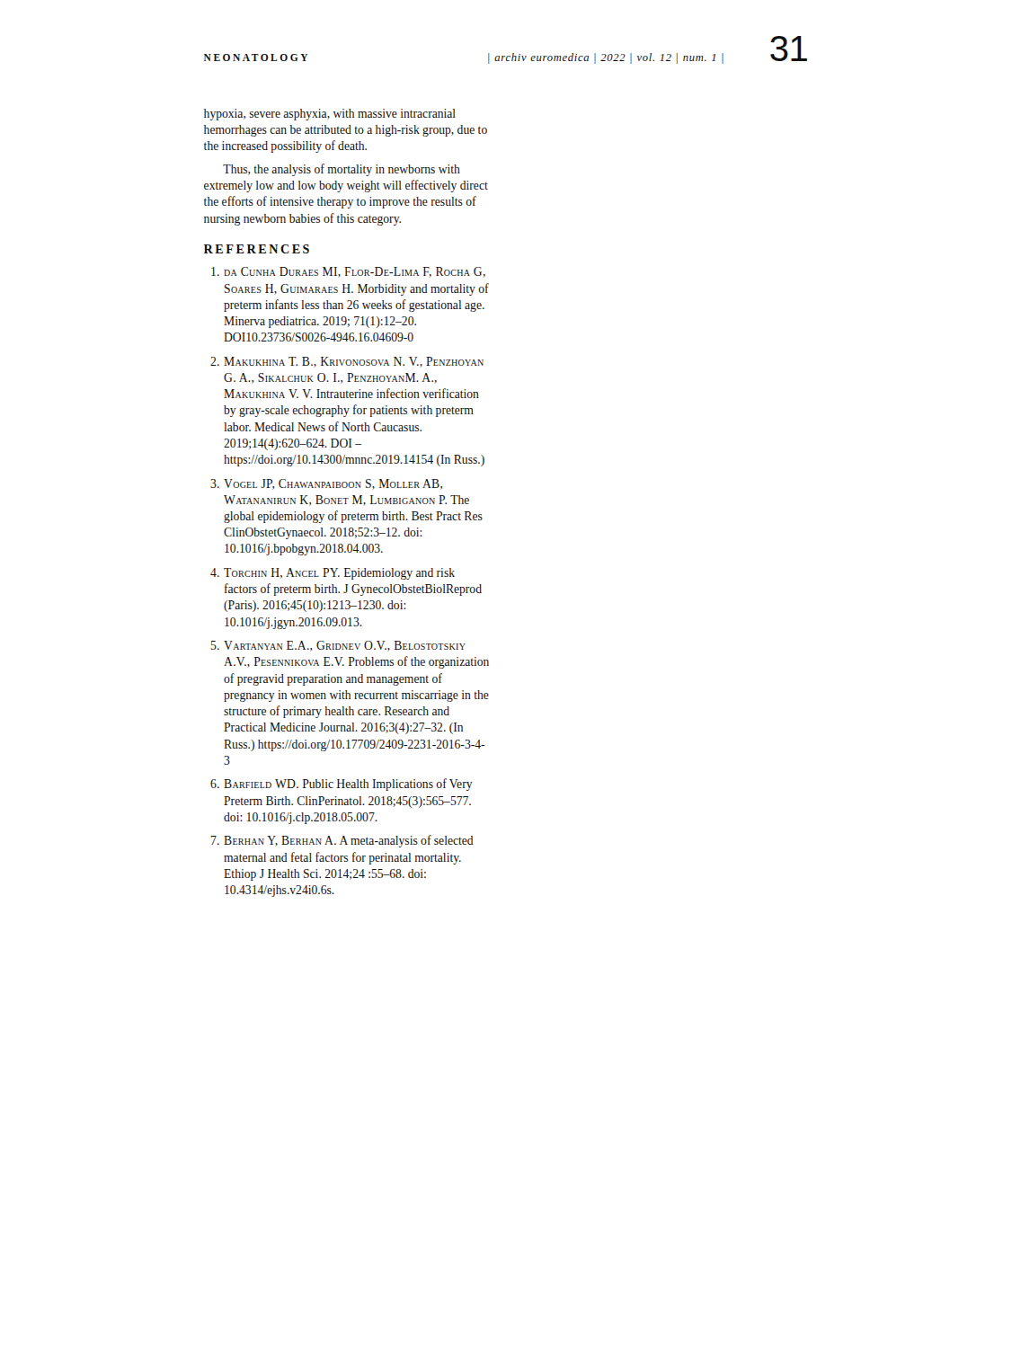Neonatology
|archiv euromedica|2022|vol. 12|num. 1|
31
hypoxia, severe asphyxia, with massive intracranial hemorrhages can be attributed to a high-risk group, due to the increased possibility of death.
Thus, the analysis of mortality in newborns with extremely low and low body weight will effectively direct the efforts of intensive therapy to improve the results of nursing newborn babies of this category.
References
da Cunha Duraes MI, Flor-De-Lima F, Rocha G, Soares H, Guimaraes H. Morbidity and mortality of preterm infants less than 26 weeks of gestational age. Minerva pediatrica. 2019; 71(1):12–20. DOI10.23736/S0026-4946.16.04609-0
Makukhina T. B., Krivonosova N. V., Penzhoyan G. A., Sikalchuk O. I., PenzhoyanM. A., Makukhina V. V. Intrauterine infection verification by gray-scale echography for patients with preterm labor. Medical News of North Caucasus. 2019;14(4):620–624. DOI – https://doi.org/10.14300/mnnc.2019.14154 (In Russ.)
Vogel JP, Chawanpaiboon S, Moller AB, Watananirun K, Bonet M, Lumbiganon P. The global epidemiology of preterm birth. Best Pract Res ClinObstetGynaecol. 2018;52:3–12. doi: 10.1016/j.bpobgyn.2018.04.003.
Torchin H, Ancel PY. Epidemiology and risk factors of preterm birth. J GynecolObstetBiolReprod (Paris). 2016;45(10):1213–1230. doi: 10.1016/j.jgyn.2016.09.013.
Vartanyan E.A., Gridnev O.V., Belostotskiy A.V., Pesennikova E.V. Problems of the organization of pregravid preparation and management of pregnancy in women with recurrent miscarriage in the structure of primary health care. Research and Practical Medicine Journal. 2016;3(4):27–32. (In Russ.) https://doi.org/10.17709/2409-2231-2016-3-4-3
Barfield WD. Public Health Implications of Very Preterm Birth. ClinPerinatol. 2018;45(3):565–577. doi: 10.1016/j.clp.2018.05.007.
Berhan Y, Berhan A. A meta-analysis of selected maternal and fetal factors for perinatal mortality. Ethiop J Health Sci. 2014;24 :55–68. doi: 10.4314/ejhs.v24i0.6s.